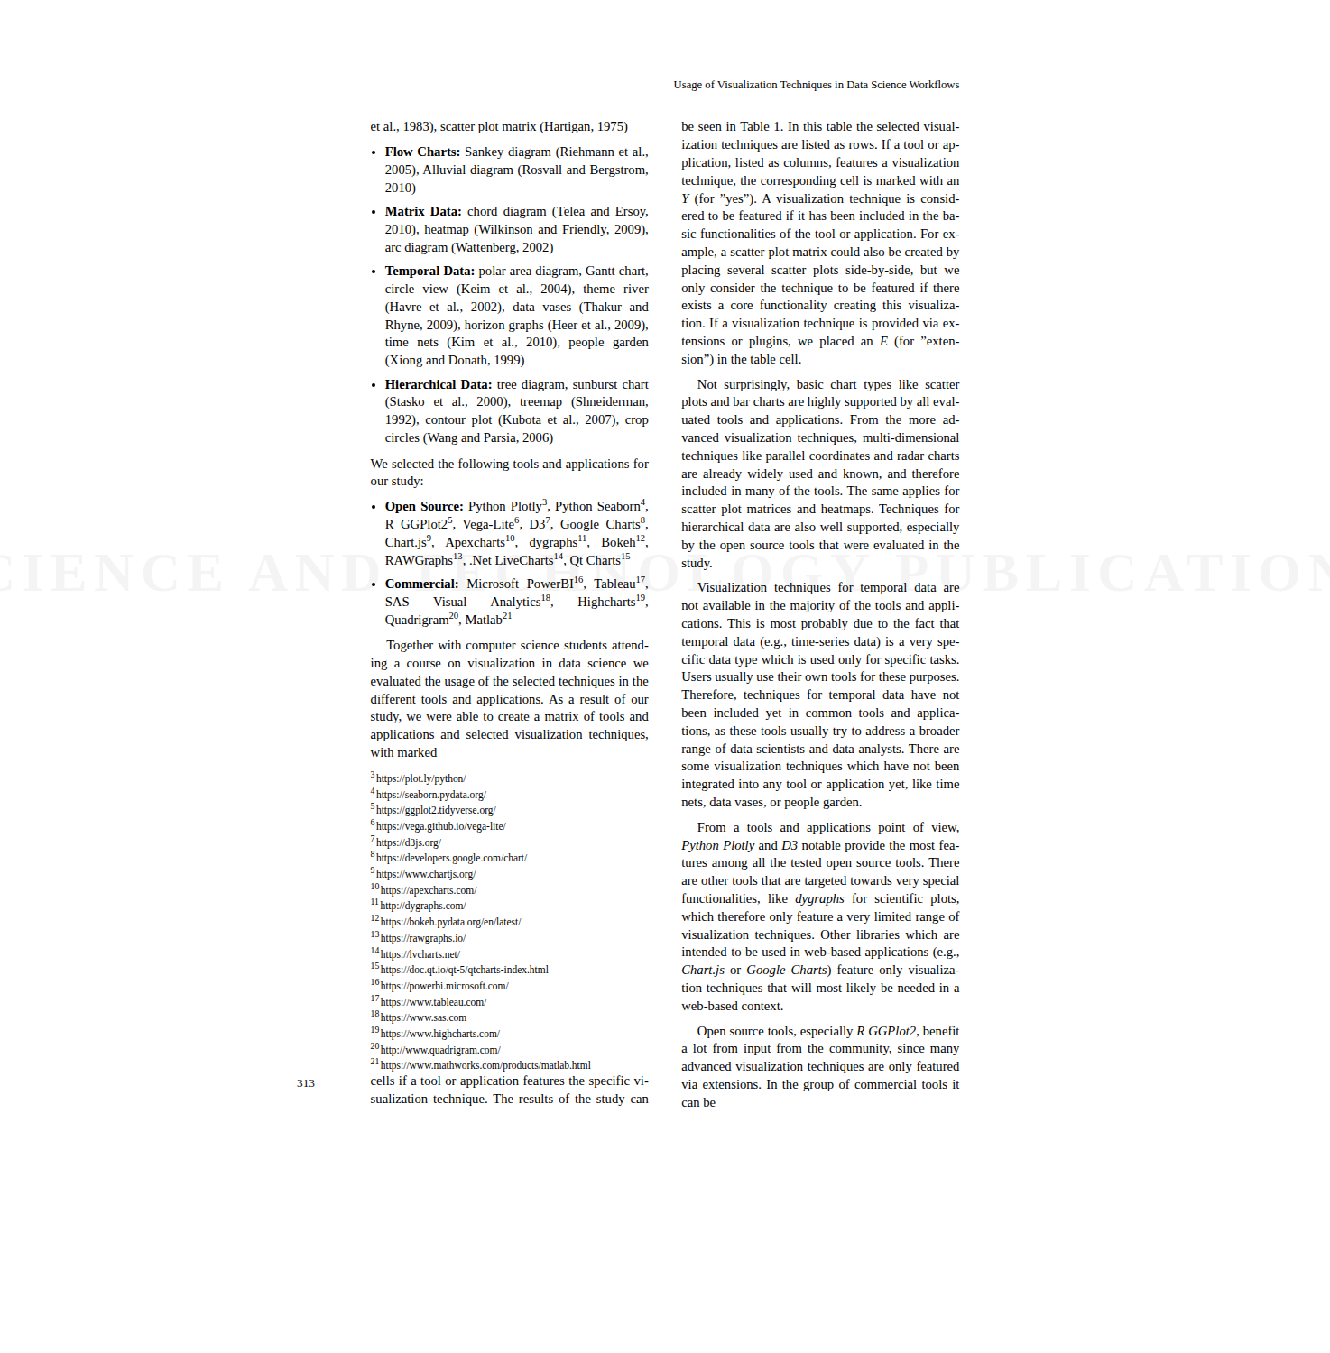SCIENCE AND TECHNOLOGY PUBLICATIONS
Usage of Visualization Techniques in Data Science Workflows
et al., 1983), scatter plot matrix (Hartigan, 1975)
Flow Charts: Sankey diagram (Riehmann et al., 2005), Alluvial diagram (Rosvall and Bergstrom, 2010)
Matrix Data: chord diagram (Telea and Ersoy, 2010), heatmap (Wilkinson and Friendly, 2009), arc diagram (Wattenberg, 2002)
Temporal Data: polar area diagram, Gantt chart, circle view (Keim et al., 2004), theme river (Havre et al., 2002), data vases (Thakur and Rhyne, 2009), horizon graphs (Heer et al., 2009), time nets (Kim et al., 2010), people garden (Xiong and Donath, 1999)
Hierarchical Data: tree diagram, sunburst chart (Stasko et al., 2000), treemap (Shneiderman, 1992), contour plot (Kubota et al., 2007), crop circles (Wang and Parsia, 2006)
We selected the following tools and applications for our study:
Open Source: Python Plotly3, Python Seaborn4, R GGPlot25, Vega-Lite6, D37, Google Charts8, Chart.js9, Apexcharts10, dygraphs11, Bokeh12, RAWGraphs13, .Net LiveCharts14, Qt Charts15
Commercial: Microsoft PowerBI16, Tableau17, SAS Visual Analytics18, Highcharts19, Quadrigram20, Matlab21
Together with computer science students attending a course on visualization in data science we evaluated the usage of the selected techniques in the different tools and applications. As a result of our study, we were able to create a matrix of tools and applications and selected visualization techniques, with marked
3https://plot.ly/python/
4https://seaborn.pydata.org/
5https://ggplot2.tidyverse.org/
6https://vega.github.io/vega-lite/
7https://d3js.org/
8https://developers.google.com/chart/
9https://www.chartjs.org/
10https://apexcharts.com/
11http://dygraphs.com/
12https://bokeh.pydata.org/en/latest/
13https://rawgraphs.io/
14https://lvcharts.net/
15https://doc.qt.io/qt-5/qtcharts-index.html
16https://powerbi.microsoft.com/
17https://www.tableau.com/
18https://www.sas.com
19https://www.highcharts.com/
20http://www.quadrigram.com/
21https://www.mathworks.com/products/matlab.html
cells if a tool or application features the specific visualization technique. The results of the study can be seen in Table 1. In this table the selected visualization techniques are listed as rows. If a tool or application, listed as columns, features a visualization technique, the corresponding cell is marked with an Y (for ”yes”). A visualization technique is considered to be featured if it has been included in the basic functionalities of the tool or application. For example, a scatter plot matrix could also be created by placing several scatter plots side-by-side, but we only consider the technique to be featured if there exists a core functionality creating this visualization. If a visualization technique is provided via extensions or plugins, we placed an E (for ”extension”) in the table cell.
Not surprisingly, basic chart types like scatter plots and bar charts are highly supported by all evaluated tools and applications. From the more advanced visualization techniques, multi-dimensional techniques like parallel coordinates and radar charts are already widely used and known, and therefore included in many of the tools. The same applies for scatter plot matrices and heatmaps. Techniques for hierarchical data are also well supported, especially by the open source tools that were evaluated in the study.
Visualization techniques for temporal data are not available in the majority of the tools and applications. This is most probably due to the fact that temporal data (e.g., time-series data) is a very specific data type which is used only for specific tasks. Users usually use their own tools for these purposes. Therefore, techniques for temporal data have not been included yet in common tools and applications, as these tools usually try to address a broader range of data scientists and data analysts. There are some visualization techniques which have not been integrated into any tool or application yet, like time nets, data vases, or people garden.
From a tools and applications point of view, Python Plotly and D3 notable provide the most features among all the tested open source tools. There are other tools that are targeted towards very special functionalities, like dygraphs for scientific plots, which therefore only feature a very limited range of visualization techniques. Other libraries which are intended to be used in web-based applications (e.g., Chart.js or Google Charts) feature only visualization techniques that will most likely be needed in a web-based context.
Open source tools, especially R GGPlot2, benefit a lot from input from the community, since many advanced visualization techniques are only featured via extensions. In the group of commercial tools it can be
313